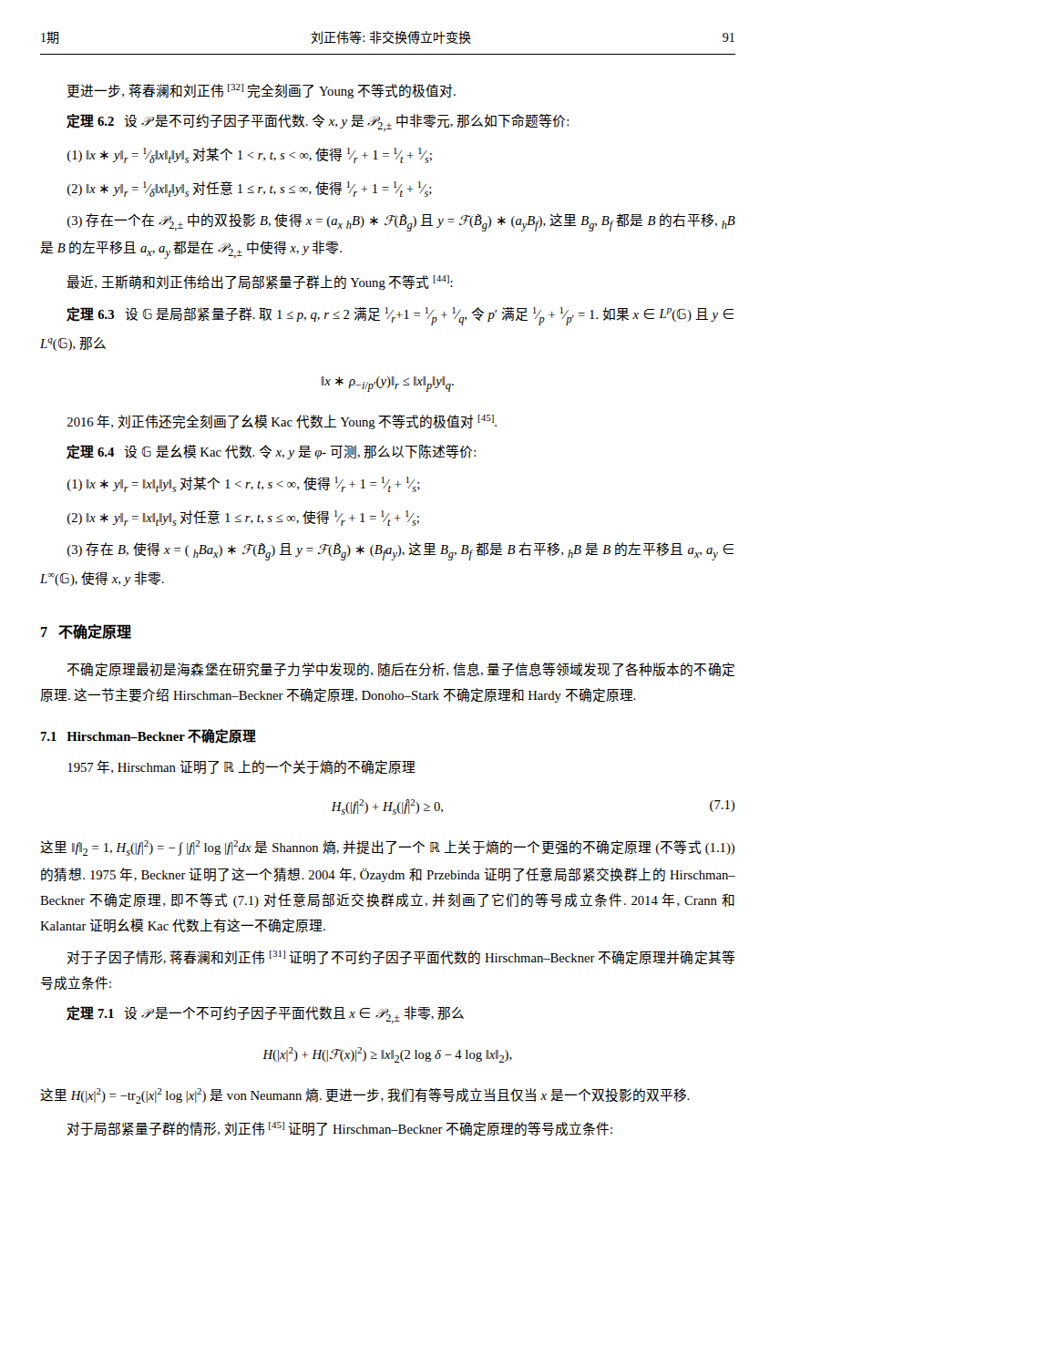1期
刘正伟等: 非交换傅立叶变换
91
更进一步, 蒋春澜和刘正伟 [32] 完全刻画了 Young 不等式的极值对.
定理 6.2 设 𝒫 是不可约子因子平面代数. 令 x, y 是 𝒫2,± 中非零元, 那么如下命题等价:
(1) ‖x ∗ y‖r = 1⁄δ‖x‖t‖y‖s 对某个 1 < r, t, s < ∞, 使得 1⁄r + 1 = 1⁄t + 1⁄s;
(2) ‖x ∗ y‖r = 1⁄δ‖x‖t‖y‖s 对任意 1 ≤ r, t, s ≤ ∞, 使得 1⁄r + 1 = 1⁄t + 1⁄s;
(3) 存在一个在 𝒫2,± 中的双投影 B, 使得 x = (ax hB) ∗ ℱ(B̃g) 且 y = ℱ(B̃g) ∗ (ay Bf), 这里 Bg, Bf 都是 B 的右平移, hB 是 B 的左平移且 ax, ay 都是在 𝒫2,± 中使得 x, y 非零.
最近, 王斯萌和刘正伟给出了局部紧量子群上的 Young 不等式 [44]:
定理 6.3 设 𝔾 是局部紧量子群. 取 1 ≤ p, q, r ≤ 2 满足 1⁄r+1 = 1⁄p + 1⁄q, 令 p′ 满足 1⁄p + 1⁄p′ = 1. 如果 x ∈ Lp(𝔾) 且 y ∈ Lq(𝔾), 那么
‖x ∗ ρ−i/p′(y)‖r ≤ ‖x‖p‖y‖q.
2016 年, 刘正伟还完全刻画了幺模 Kac 代数上 Young 不等式的极值对 [45].
定理 6.4 设 𝔾 是幺模 Kac 代数. 令 x, y 是 φ- 可测, 那么以下陈述等价:
(1) ‖x ∗ y‖r = ‖x‖t‖y‖s 对某个 1 < r, t, s < ∞, 使得 1⁄r + 1 = 1⁄t + 1⁄s;
(2) ‖x ∗ y‖r = ‖x‖t‖y‖s 对任意 1 ≤ r, t, s ≤ ∞, 使得 1⁄r + 1 = 1⁄t + 1⁄s;
(3) 存在 B, 使得 x = ( hBax) ∗ ℱ(B̃g) 且 y = ℱ(B̃g) ∗ (Bfay), 这里 Bg, Bf 都是 B 右平移, hB 是 B 的左平移且 ax, ay ∈ L∞(𝔾), 使得 x, y 非零.
7 不确定原理
不确定原理最初是海森堡在研究量子力学中发现的, 随后在分析, 信息, 量子信息等领域发现了各种版本的不确定原理. 这一节主要介绍 Hirschman–Beckner 不确定原理, Donoho–Stark 不确定原理和 Hardy 不确定原理.
7.1 Hirschman–Beckner 不确定原理
1957 年, Hirschman 证明了 ℝ 上的一个关于熵的不确定原理
Hs(|f|2) + Hs(|f̂|2) ≥ 0, (7.1)
这里 ‖f‖2 = 1, Hs(|f|2) = − ∫ |f|2 log |f|2dx 是 Shannon 熵, 并提出了一个 ℝ 上关于熵的一个更强的不确定原理 (不等式 (1.1)) 的猜想. 1975 年, Beckner 证明了这一个猜想. 2004 年, Özaydm 和 Przebinda 证明了任意局部紧交换群上的 Hirschman–Beckner 不确定原理, 即不等式 (7.1) 对任意局部近交换群成立, 并刻画了它们的等号成立条件. 2014 年, Crann 和 Kalantar 证明幺模 Kac 代数上有这一不确定原理.
对于子因子情形, 蒋春澜和刘正伟 [31] 证明了不可约子因子平面代数的 Hirschman–Beckner 不确定原理并确定其等号成立条件:
定理 7.1 设 𝒫 是一个不可约子因子平面代数且 x ∈ 𝒫2,± 非零, 那么
H(|x|2) + H(|ℱ(x)|2) ≥ ‖x‖2(2 log δ − 4 log ‖x‖2),
这里 H(|x|2) = −tr2(|x|2 log |x|2) 是 von Neumann 熵. 更进一步, 我们有等号成立当且仅当 x 是一个双投影的双平移.
对于局部紧量子群的情形, 刘正伟 [45] 证明了 Hirschman–Beckner 不确定原理的等号成立条件: